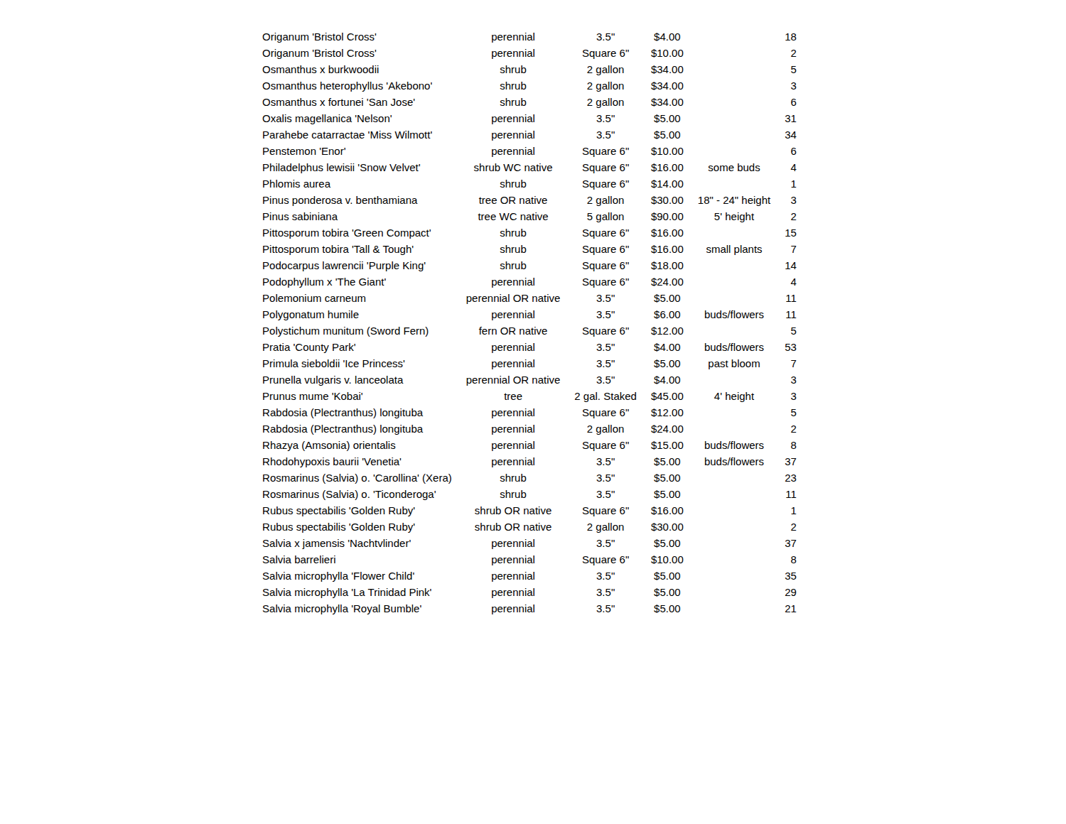| Origanum 'Bristol Cross' | perennial | 3.5" | $4.00 | | 18 |
| Origanum 'Bristol Cross' | perennial | Square 6" | $10.00 | | 2 |
| Osmanthus x burkwoodii | shrub | 2 gallon | $34.00 | | 5 |
| Osmanthus heterophyllus 'Akebono' | shrub | 2 gallon | $34.00 | | 3 |
| Osmanthus x fortunei 'San Jose' | shrub | 2 gallon | $34.00 | | 6 |
| Oxalis magellanica 'Nelson' | perennial | 3.5" | $5.00 | | 31 |
| Parahebe catarractae 'Miss Wilmott' | perennial | 3.5" | $5.00 | | 34 |
| Penstemon 'Enor' | perennial | Square 6" | $10.00 | | 6 |
| Philadelphus lewisii 'Snow Velvet' | shrub WC native | Square 6" | $16.00 | some buds | 4 |
| Phlomis aurea | shrub | Square 6" | $14.00 | | 1 |
| Pinus ponderosa v. benthamiana | tree OR native | 2 gallon | $30.00 | 18" - 24" height | 3 |
| Pinus sabiniana | tree WC native | 5 gallon | $90.00 | 5' height | 2 |
| Pittosporum tobira 'Green Compact' | shrub | Square 6" | $16.00 | | 15 |
| Pittosporum tobira 'Tall & Tough' | shrub | Square 6" | $16.00 | small plants | 7 |
| Podocarpus lawrencii 'Purple King' | shrub | Square 6" | $18.00 | | 14 |
| Podophyllum x 'The Giant' | perennial | Square 6" | $24.00 | | 4 |
| Polemonium carneum | perennial OR native | 3.5" | $5.00 | | 11 |
| Polygonatum humile | perennial | 3.5" | $6.00 | buds/flowers | 11 |
| Polystichum munitum (Sword Fern) | fern OR native | Square 6" | $12.00 | | 5 |
| Pratia 'County Park' | perennial | 3.5" | $4.00 | buds/flowers | 53 |
| Primula sieboldii 'Ice Princess' | perennial | 3.5" | $5.00 | past bloom | 7 |
| Prunella vulgaris v. lanceolata | perennial OR native | 3.5" | $4.00 | | 3 |
| Prunus mume 'Kobai' | tree | 2 gal. Staked | $45.00 | 4' height | 3 |
| Rabdosia (Plectranthus) longituba | perennial | Square 6" | $12.00 | | 5 |
| Rabdosia (Plectranthus) longituba | perennial | 2 gallon | $24.00 | | 2 |
| Rhazya (Amsonia) orientalis | perennial | Square 6" | $15.00 | buds/flowers | 8 |
| Rhodohypoxis baurii 'Venetia' | perennial | 3.5" | $5.00 | buds/flowers | 37 |
| Rosmarinus (Salvia) o. 'Carollina' (Xera) | shrub | 3.5" | $5.00 | | 23 |
| Rosmarinus (Salvia) o. 'Ticonderoga' | shrub | 3.5" | $5.00 | | 11 |
| Rubus spectabilis 'Golden Ruby' | shrub OR native | Square 6" | $16.00 | | 1 |
| Rubus spectabilis 'Golden Ruby' | shrub OR native | 2 gallon | $30.00 | | 2 |
| Salvia x jamensis 'Nachtvlinder' | perennial | 3.5" | $5.00 | | 37 |
| Salvia barrelieri | perennial | Square 6" | $10.00 | | 8 |
| Salvia microphylla 'Flower Child' | perennial | 3.5" | $5.00 | | 35 |
| Salvia microphylla 'La Trinidad Pink' | perennial | 3.5" | $5.00 | | 29 |
| Salvia microphylla 'Royal Bumble' | perennial | 3.5" | $5.00 | | 21 |